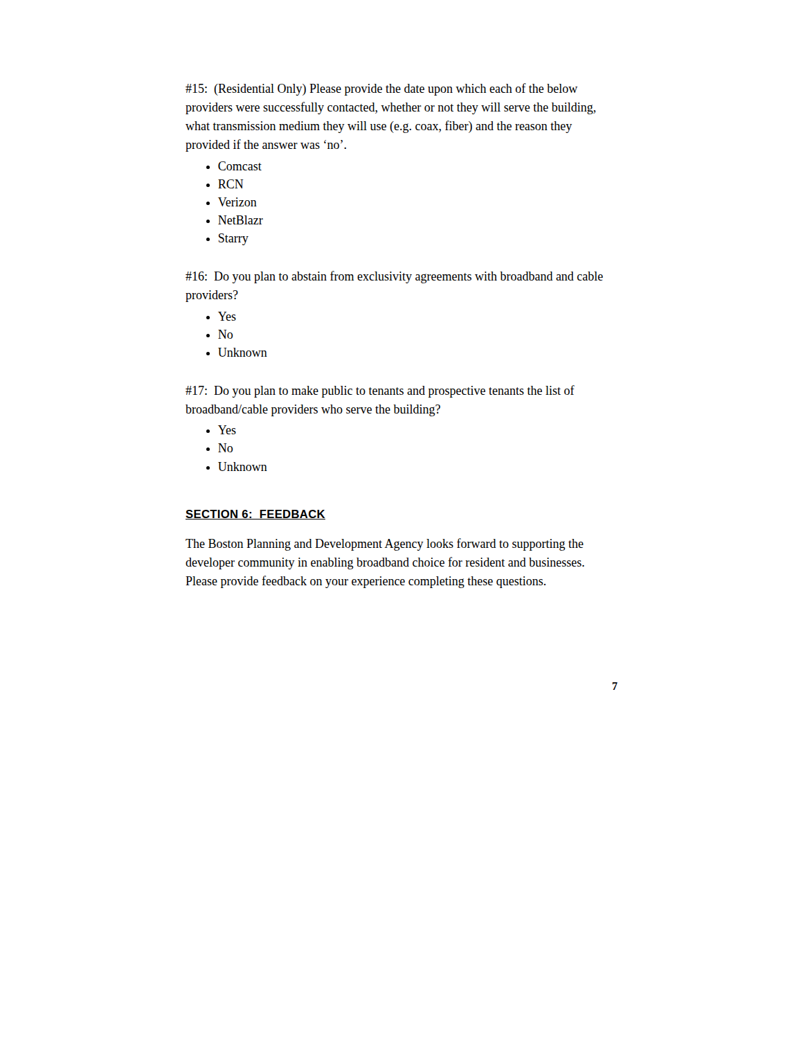#15: (Residential Only) Please provide the date upon which each of the below providers were successfully contacted, whether or not they will serve the building, what transmission medium they will use (e.g. coax, fiber) and the reason they provided if the answer was ‘no’.
Comcast
RCN
Verizon
NetBlazr
Starry
#16: Do you plan to abstain from exclusivity agreements with broadband and cable providers?
Yes
No
Unknown
#17: Do you plan to make public to tenants and prospective tenants the list of broadband/cable providers who serve the building?
Yes
No
Unknown
SECTION 6: FEEDBACK
The Boston Planning and Development Agency looks forward to supporting the developer community in enabling broadband choice for resident and businesses. Please provide feedback on your experience completing these questions.
7